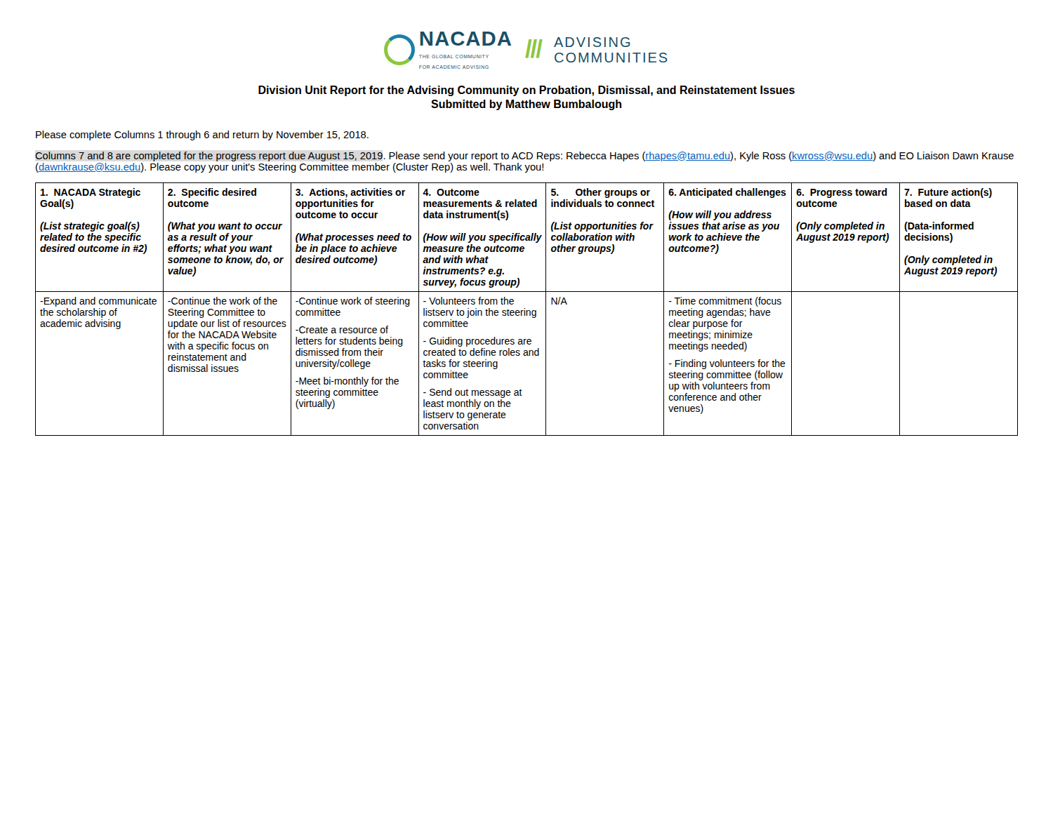NACADA
The Global Community
for Academic Advising /// ADVISING
COMMUNITIES
Division Unit Report for the Advising Community on Probation, Dismissal, and Reinstatement Issues
Submitted by Matthew Bumbalough
Please complete Columns 1 through 6 and return by November 15, 2018.
Columns 7 and 8 are completed for the progress report due August 15, 2019. Please send your report to ACD Reps: Rebecca Hapes (rhapes@tamu.edu), Kyle Ross (kwross@wsu.edu) and EO Liaison Dawn Krause (dawnkrause@ksu.edu). Please copy your unit's Steering Committee member (Cluster Rep) as well. Thank you!
| 1. NACADA Strategic Goal(s) (List strategic goal(s) related to the specific desired outcome in #2) | 2. Specific desired outcome (What you want to occur as a result of your efforts; what you want someone to know, do, or value) | 3. Actions, activities or opportunities for outcome to occur (What processes need to be in place to achieve desired outcome) | 4. Outcome measurements & related data instrument(s) (How will you specifically measure the outcome and with what instruments? e.g. survey, focus group) | 5. Other groups or individuals to connect (List opportunities for collaboration with other groups) | 6. Anticipated challenges (How will you address issues that arise as you work to achieve the outcome?) | 6. Progress toward outcome (Only completed in August 2019 report) | 7. Future action(s) based on data (Data-informed decisions) (Only completed in August 2019 report) |
| --- | --- | --- | --- | --- | --- | --- | --- |
| -Expand and communicate the scholarship of academic advising | -Continue the work of the Steering Committee to update our list of resources for the NACADA Website with a specific focus on reinstatement and dismissal issues | -Continue work of steering committee -Create a resource of letters for students being dismissed from their university/college -Meet bi-monthly for the steering committee (virtually) | - Volunteers from the listserv to join the steering committee - Guiding procedures are created to define roles and tasks for steering committee - Send out message at least monthly on the listserv to generate conversation | N/A | - Time commitment (focus meeting agendas; have clear purpose for meetings; minimize meetings needed) - Finding volunteers for the steering committee (follow up with volunteers from conference and other venues) | | |